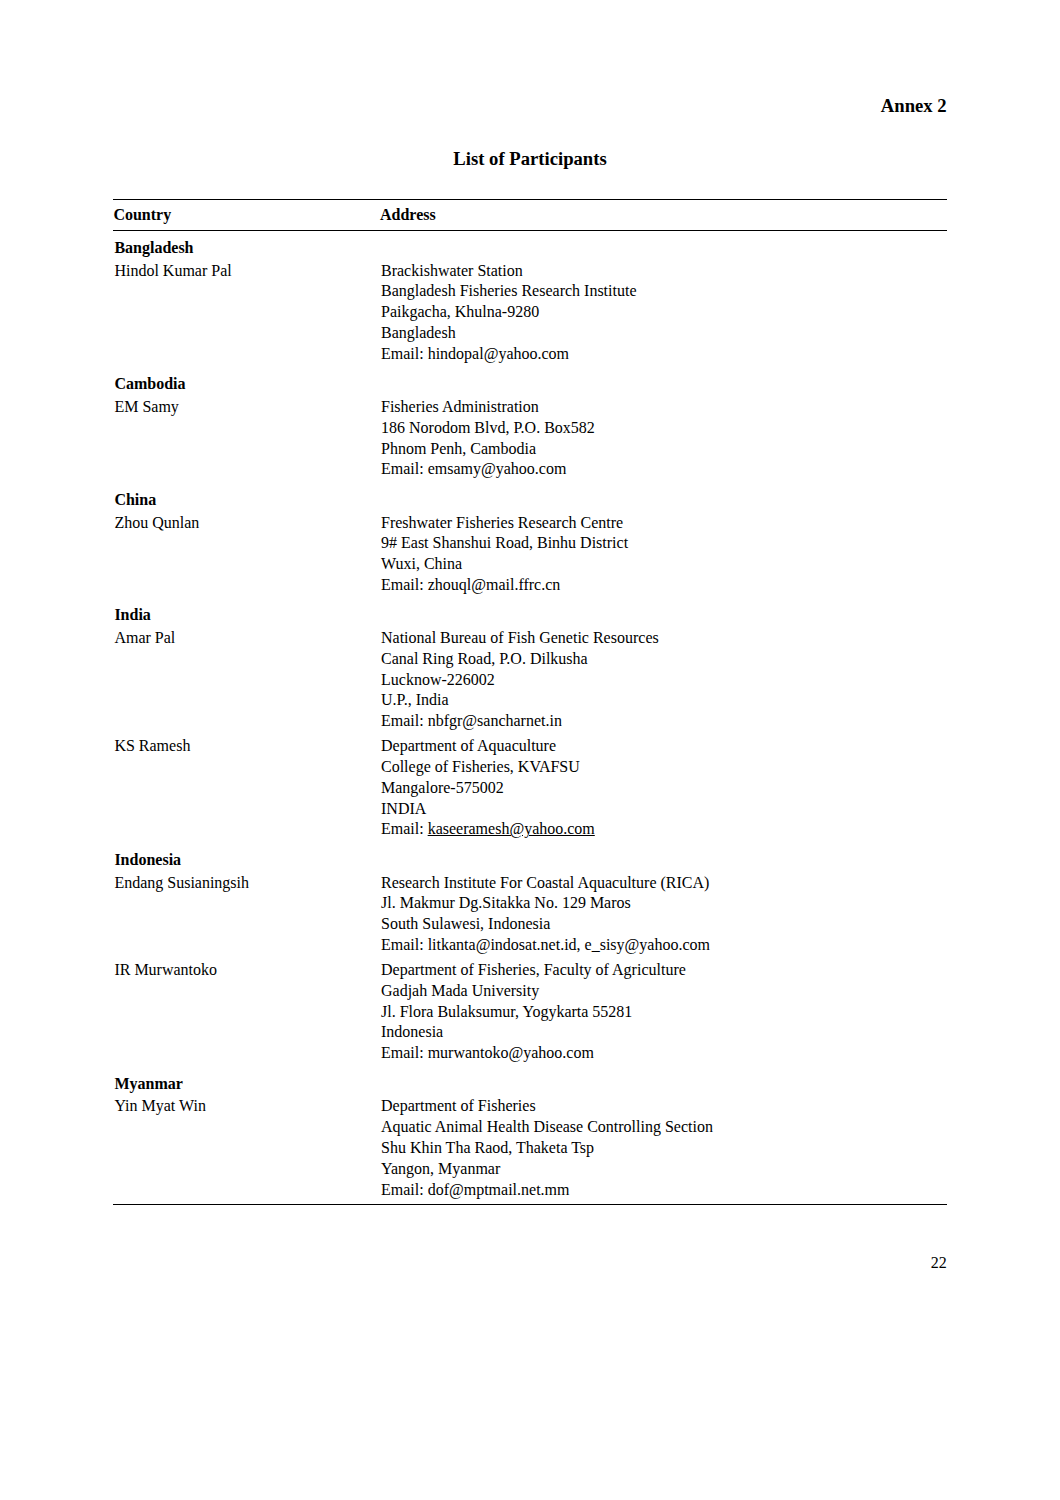Annex 2
List of Participants
| Country | Address |
| --- | --- |
| Bangladesh | |
| Hindol Kumar Pal | Brackishwater Station Bangladesh Fisheries Research Institute Paikgacha, Khulna-9280 Bangladesh Email: hindopal@yahoo.com |
| Cambodia | |
| EM Samy | Fisheries Administration 186 Norodom Blvd, P.O. Box582 Phnom Penh, Cambodia Email: emsamy@yahoo.com |
| China | |
| Zhou Qunlan | Freshwater Fisheries Research Centre 9# East Shanshui Road, Binhu District Wuxi, China Email: zhouql@mail.ffrc.cn |
| India | |
| Amar Pal | National Bureau of Fish Genetic Resources Canal Ring Road, P.O. Dilkusha Lucknow-226002 U.P., India Email: nbfgr@sancharnet.in |
| KS Ramesh | Department of Aquaculture College of Fisheries, KVAFSU Mangalore-575002 INDIA Email: kaseeramesh@yahoo.com |
| Indonesia | |
| Endang Susianingsih | Research Institute For Coastal Aquaculture (RICA) Jl. Makmur Dg.Sitakka No. 129 Maros South Sulawesi, Indonesia Email: litkanta@indosat.net.id, e_sisy@yahoo.com |
| IR Murwantoko | Department of Fisheries, Faculty of Agriculture Gadjah Mada University Jl. Flora Bulaksumur, Yogykarta 55281 Indonesia Email: murwantoko@yahoo.com |
| Myanmar | |
| Yin Myat Win | Department of Fisheries Aquatic Animal Health Disease Controlling Section Shu Khin Tha Raod, Thaketa Tsp Yangon, Myanmar Email: dof@mptmail.net.mm |
22